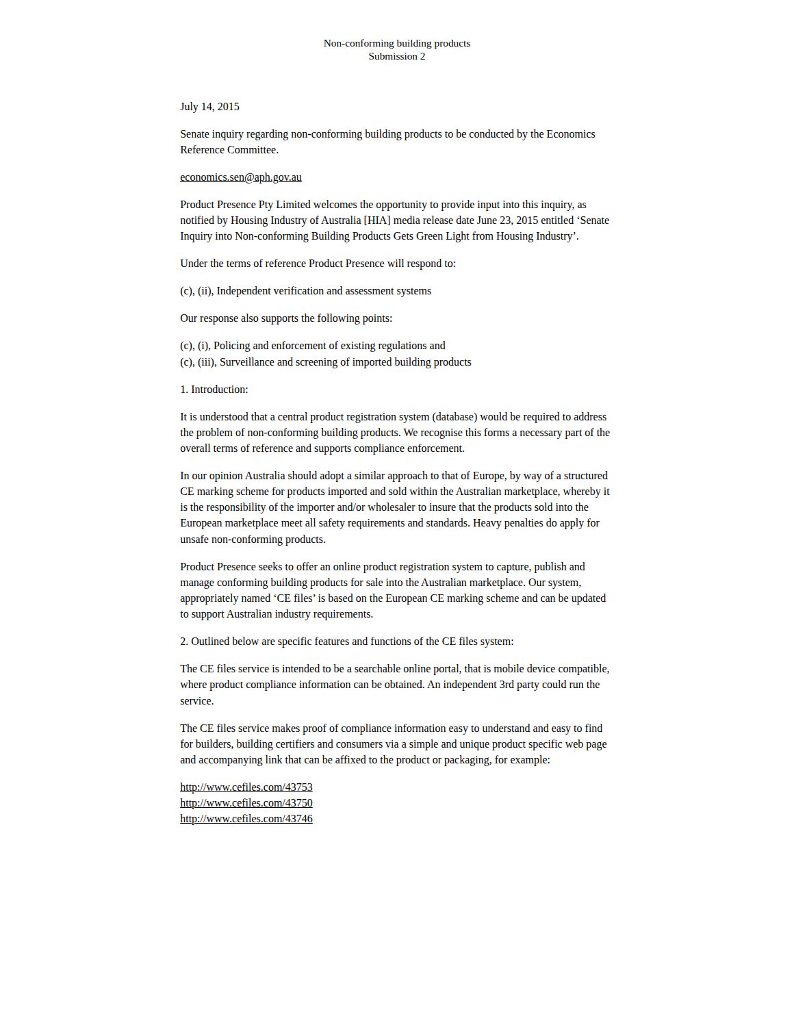Non-conforming building products Submission 2
July 14, 2015
Senate inquiry regarding non-conforming building products to be conducted by the Economics Reference Committee.
economics.sen@aph.gov.au
Product Presence Pty Limited welcomes the opportunity to provide input into this inquiry, as notified by Housing Industry of Australia [HIA] media release date June 23, 2015 entitled ‘Senate Inquiry into Non-conforming Building Products Gets Green Light from Housing Industry’.
Under the terms of reference Product Presence will respond to:
(c), (ii), Independent verification and assessment systems
Our response also supports the following points:
(c), (i), Policing and enforcement of existing regulations and
(c), (iii), Surveillance and screening of imported building products
1. Introduction:
It is understood that a central product registration system (database) would be required to address the problem of non-conforming building products. We recognise this forms a necessary part of the overall terms of reference and supports compliance enforcement.
In our opinion Australia should adopt a similar approach to that of Europe, by way of a structured CE marking scheme for products imported and sold within the Australian marketplace, whereby it is the responsibility of the importer and/or wholesaler to insure that the products sold into the European marketplace meet all safety requirements and standards. Heavy penalties do apply for unsafe non-conforming products.
Product Presence seeks to offer an online product registration system to capture, publish and manage conforming building products for sale into the Australian marketplace. Our system, appropriately named ‘CE files’ is based on the European CE marking scheme and can be updated to support Australian industry requirements.
2. Outlined below are specific features and functions of the CE files system:
The CE files service is intended to be a searchable online portal, that is mobile device compatible, where product compliance information can be obtained. An independent 3rd party could run the service.
The CE files service makes proof of compliance information easy to understand and easy to find for builders, building certifiers and consumers via a simple and unique product specific web page and accompanying link that can be affixed to the product or packaging, for example:
http://www.cefiles.com/43753
http://www.cefiles.com/43750
http://www.cefiles.com/43746